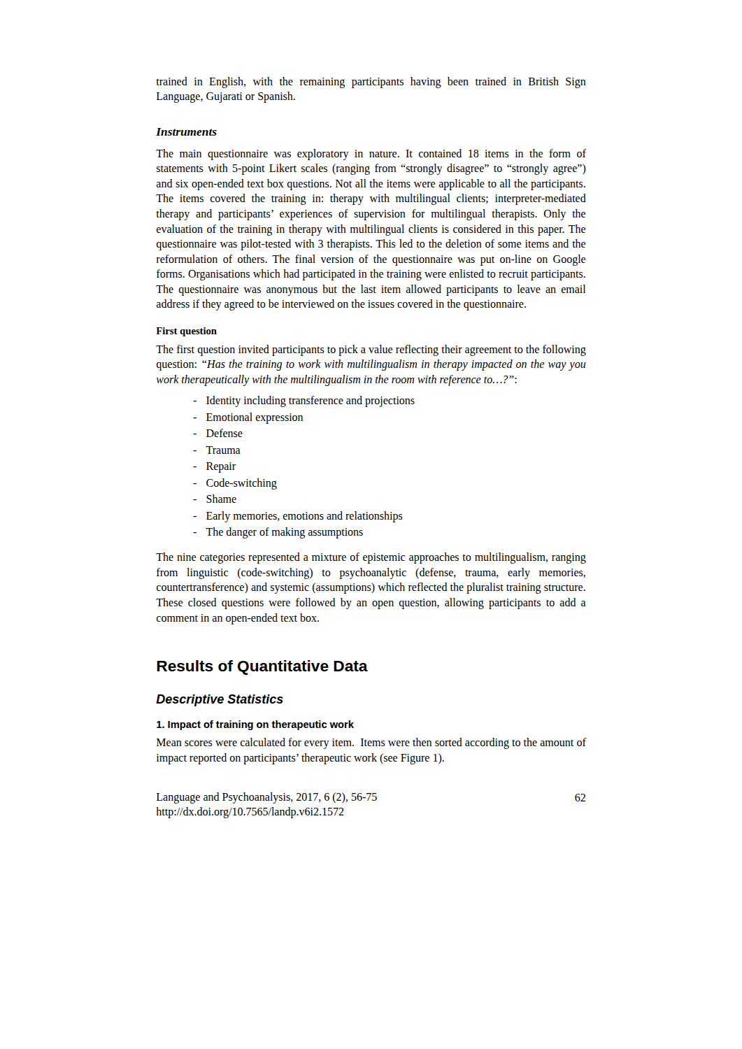trained in English, with the remaining participants having been trained in British Sign Language, Gujarati or Spanish.
Instruments
The main questionnaire was exploratory in nature. It contained 18 items in the form of statements with 5-point Likert scales (ranging from “strongly disagree” to “strongly agree”) and six open-ended text box questions. Not all the items were applicable to all the participants. The items covered the training in: therapy with multilingual clients; interpreter-mediated therapy and participants’ experiences of supervision for multilingual therapists. Only the evaluation of the training in therapy with multilingual clients is considered in this paper. The questionnaire was pilot-tested with 3 therapists. This led to the deletion of some items and the reformulation of others. The final version of the questionnaire was put on-line on Google forms. Organisations which had participated in the training were enlisted to recruit participants. The questionnaire was anonymous but the last item allowed participants to leave an email address if they agreed to be interviewed on the issues covered in the questionnaire.
First question
The first question invited participants to pick a value reflecting their agreement to the following question: “Has the training to work with multilingualism in therapy impacted on the way you work therapeutically with the multilingualism in the room with reference to…?”:
Identity including transference and projections
Emotional expression
Defense
Trauma
Repair
Code-switching
Shame
Early memories, emotions and relationships
The danger of making assumptions
The nine categories represented a mixture of epistemic approaches to multilingualism, ranging from linguistic (code-switching) to psychoanalytic (defense, trauma, early memories, countertransference) and systemic (assumptions) which reflected the pluralist training structure. These closed questions were followed by an open question, allowing participants to add a comment in an open-ended text box.
Results of Quantitative Data
Descriptive Statistics
1. Impact of training on therapeutic work
Mean scores were calculated for every item. Items were then sorted according to the amount of impact reported on participants’ therapeutic work (see Figure 1).
Language and Psychoanalysis, 2017, 6 (2), 56-75
http://dx.doi.org/10.7565/landp.v6i2.1572
62